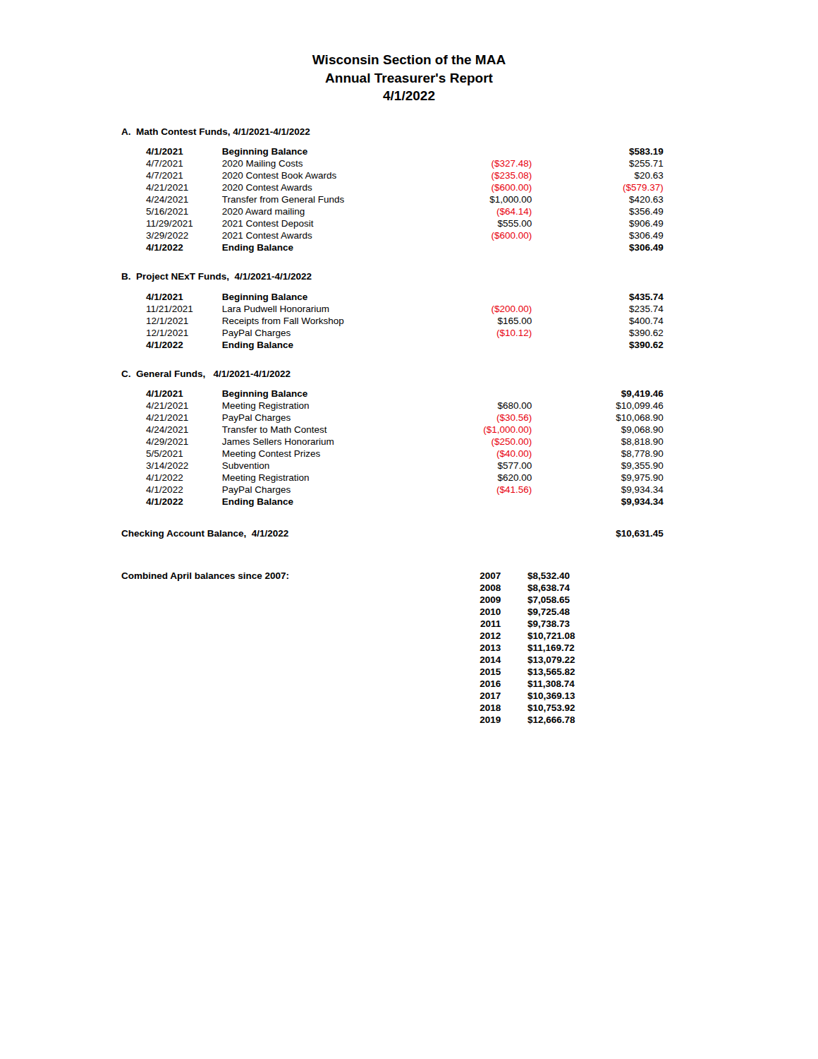Wisconsin Section of the MAA
Annual Treasurer's Report
4/1/2022
A. Math Contest Funds, 4/1/2021-4/1/2022
| 4/1/2021 | Beginning Balance | | $583.19 |
| 4/7/2021 | 2020 Mailing Costs | ($327.48) | $255.71 |
| 4/7/2021 | 2020 Contest Book Awards | ($235.08) | $20.63 |
| 4/21/2021 | 2020 Contest Awards | ($600.00) | ($579.37) |
| 4/24/2021 | Transfer from General Funds | $1,000.00 | $420.63 |
| 5/16/2021 | 2020 Award mailing | ($64.14) | $356.49 |
| 11/29/2021 | 2021 Contest Deposit | $555.00 | $906.49 |
| 3/29/2022 | 2021 Contest Awards | ($600.00) | $306.49 |
| 4/1/2022 | Ending Balance | | $306.49 |
B. Project NExT Funds, 4/1/2021-4/1/2022
| 4/1/2021 | Beginning Balance | | $435.74 |
| 11/21/2021 | Lara Pudwell Honorarium | ($200.00) | $235.74 |
| 12/1/2021 | Receipts from Fall Workshop | $165.00 | $400.74 |
| 12/1/2021 | PayPal Charges | ($10.12) | $390.62 |
| 4/1/2022 | Ending Balance | | $390.62 |
C. General Funds, 4/1/2021-4/1/2022
| 4/1/2021 | Beginning Balance | | $9,419.46 |
| 4/21/2021 | Meeting Registration | $680.00 | $10,099.46 |
| 4/21/2021 | PayPal Charges | ($30.56) | $10,068.90 |
| 4/24/2021 | Transfer to Math Contest | ($1,000.00) | $9,068.90 |
| 4/29/2021 | James Sellers Honorarium | ($250.00) | $8,818.90 |
| 5/5/2021 | Meeting Contest Prizes | ($40.00) | $8,778.90 |
| 3/14/2022 | Subvention | $577.00 | $9,355.90 |
| 4/1/2022 | Meeting Registration | $620.00 | $9,975.90 |
| 4/1/2022 | PayPal Charges | ($41.56) | $9,934.34 |
| 4/1/2022 | Ending Balance | | $9,934.34 |
| Checking Account Balance, 4/1/2022 | $10,631.45 |
| Combined April balances since 2007: | 2007 | $8,532.40 |
| 2008 | $8,638.74 |
| 2009 | $7,058.65 |
| 2010 | $9,725.48 |
| 2011 | $9,738.73 |
| 2012 | $10,721.08 |
| 2013 | $11,169.72 |
| 2014 | $13,079.22 |
| 2015 | $13,565.82 |
| 2016 | $11,308.74 |
| 2017 | $10,369.13 |
| 2018 | $10,753.92 |
| 2019 | $12,666.78 |